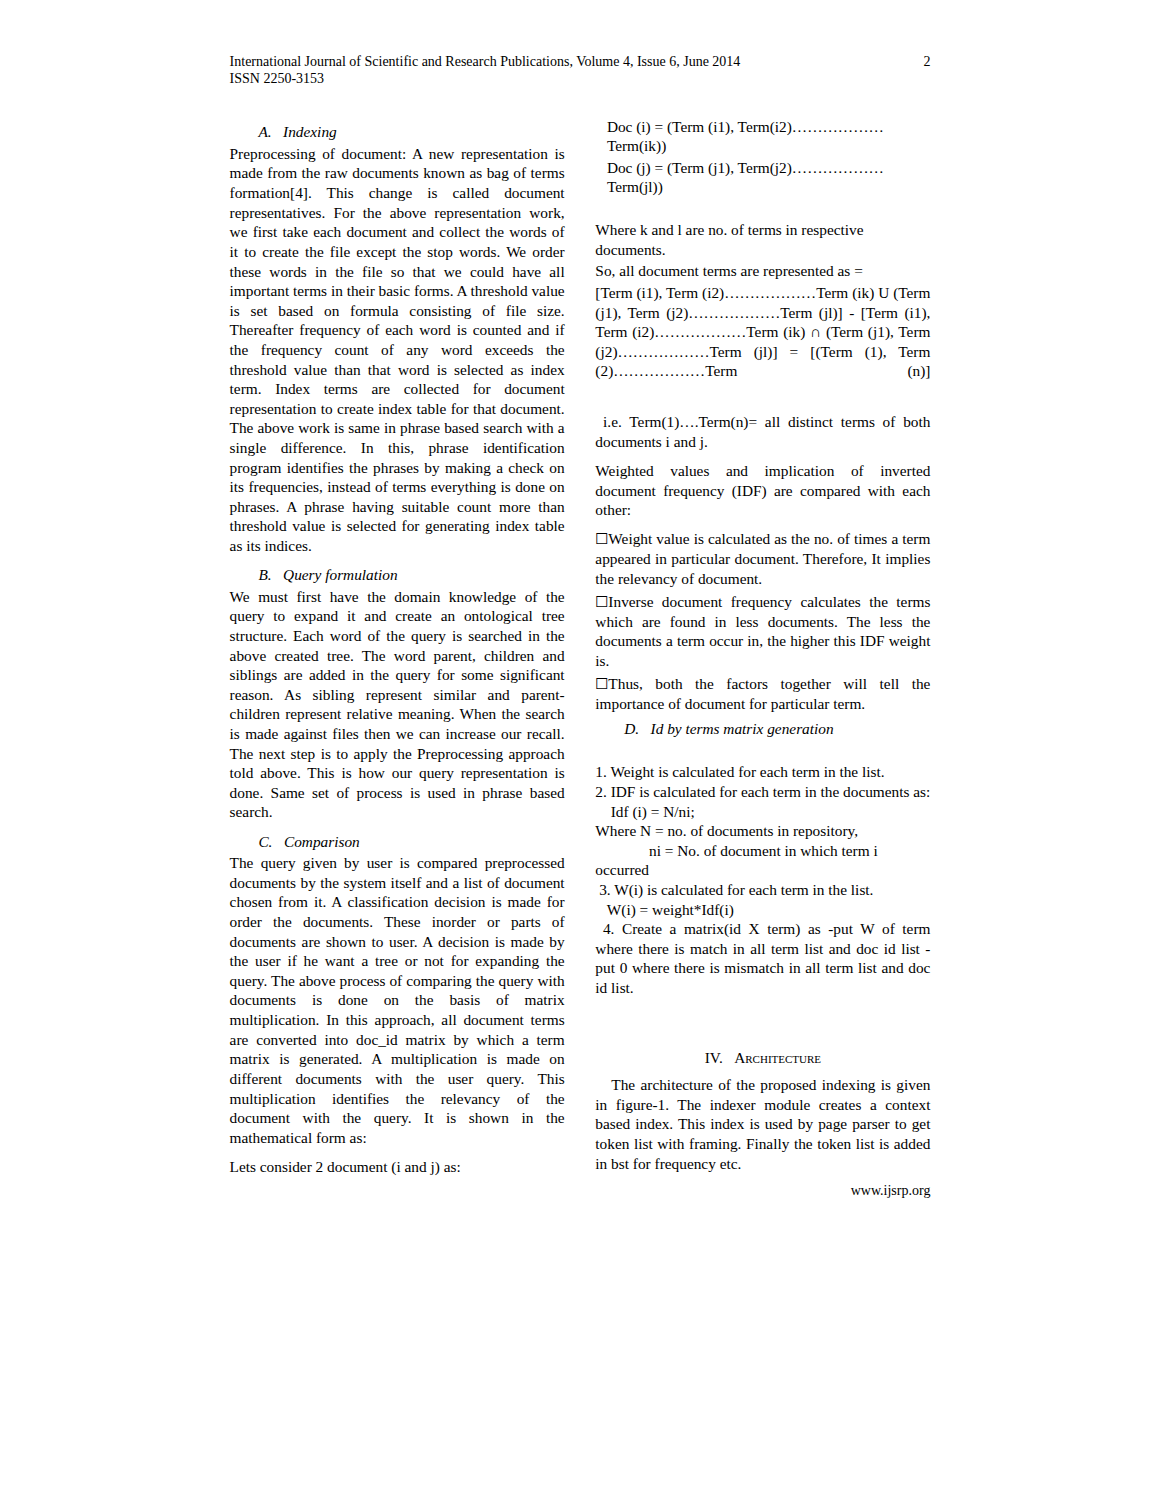International Journal of Scientific and Research Publications, Volume 4, Issue 6, June 2014
ISSN 2250-3153 2
A. Indexing
Preprocessing of document: A new representation is made from the raw documents known as bag of terms formation[4]. This change is called document representatives. For the above representation work, we first take each document and collect the words of it to create the file except the stop words. We order these words in the file so that we could have all important terms in their basic forms. A threshold value is set based on formula consisting of file size. Thereafter frequency of each word is counted and if the frequency count of any word exceeds the threshold value than that word is selected as index term. Index terms are collected for document representation to create index table for that document. The above work is same in phrase based search with a single difference. In this, phrase identification program identifies the phrases by making a check on its frequencies, instead of terms everything is done on phrases. A phrase having suitable count more than threshold value is selected for generating index table as its indices.
B. Query formulation
We must first have the domain knowledge of the query to expand it and create an ontological tree structure. Each word of the query is searched in the above created tree. The word parent, children and siblings are added in the query for some significant reason. As sibling represent similar and parent-children represent relative meaning. When the search is made against files then we can increase our recall. The next step is to apply the Preprocessing approach told above. This is how our query representation is done. Same set of process is used in phrase based search.
C. Comparison
The query given by user is compared preprocessed documents by the system itself and a list of document chosen from it. A classification decision is made for order the documents. These inorder or parts of documents are shown to user. A decision is made by the user if he want a tree or not for expanding the query. The above process of comparing the query with documents is done on the basis of matrix multiplication. In this approach, all document terms are converted into doc_id matrix by which a term matrix is generated. A multiplication is made on different documents with the user query. This multiplication identifies the relevancy of the document with the query. It is shown in the mathematical form as:
Lets consider 2 document (i and j) as:
Doc (i) = (Term (i1), Term(i2)………………Term(ik))
Doc (j) = (Term (j1), Term(j2)………………Term(jl))
Where k and l are no. of terms in respective documents.
So, all document terms are represented as =
[Term (i1), Term (i2)………………Term (ik) U (Term (j1), Term (j2)………………Term (jl)] - [Term (i1), Term (i2)………………Term (ik) ∩ (Term (j1), Term (j2)………………Term (jl)] = [(Term (1), Term (2)………………Term (n)]
i.e. Term(1)….Term(n)= all distinct terms of both documents i and j.
Weighted values and implication of inverted document frequency (IDF) are compared with each other:
☐Weight value is calculated as the no. of times a term appeared in particular document. Therefore, It implies the relevancy of document.
☐Inverse document frequency calculates the terms which are found in less documents. The less the documents a term occur in, the higher this IDF weight is.
☐Thus, both the factors together will tell the importance of document for particular term.
D. Id by terms matrix generation
1. Weight is calculated for each term in the list.
2. IDF is calculated for each term in the documents as:
Idf (i) = N/ni;
Where N = no. of documents in repository,
ni = No. of document in which term i occurred
3. W(i) is calculated for each term in the list.
W(i) = weight*Idf(i)
4. Create a matrix(id X term) as -put W of term where there is match in all term list and doc id list -put 0 where there is mismatch in all term list and doc id list.
IV. Architecture
The architecture of the proposed indexing is given in figure-1. The indexer module creates a context based index. This index is used by page parser to get token list with framing. Finally the token list is added in bst for frequency etc.
www.ijsrp.org